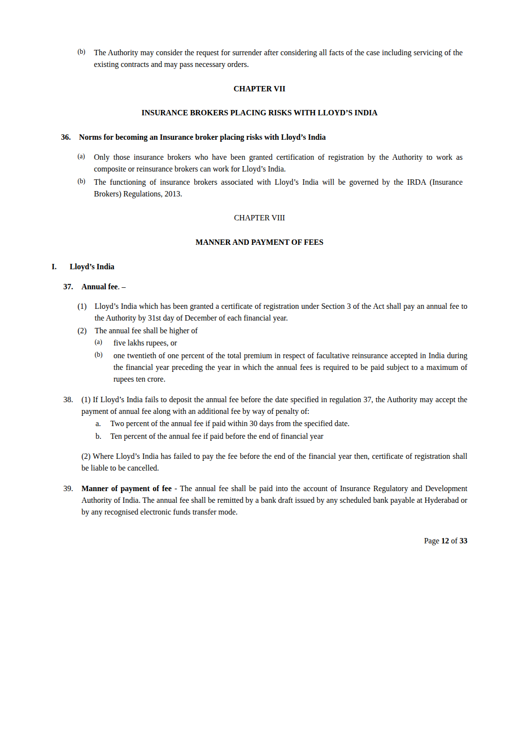(b) The Authority may consider the request for surrender after considering all facts of the case including servicing of the existing contracts and may pass necessary orders.
CHAPTER VII
INSURANCE BROKERS PLACING RISKS WITH LLOYD’S INDIA
36. Norms for becoming an Insurance broker placing risks with Lloyd’s India
(a) Only those insurance brokers who have been granted certification of registration by the Authority to work as composite or reinsurance brokers can work for Lloyd’s India.
(b) The functioning of insurance brokers associated with Lloyd’s India will be governed by the IRDA (Insurance Brokers) Regulations, 2013.
CHAPTER VIII
MANNER AND PAYMENT OF FEES
I. Lloyd’s India
37. Annual fee. –
(1) Lloyd’s India which has been granted a certificate of registration under Section 3 of the Act shall pay an annual fee to the Authority by 31st day of December of each financial year.
(2) The annual fee shall be higher of
(a) five lakhs rupees, or
(b) one twentieth of one percent of the total premium in respect of facultative reinsurance accepted in India during the financial year preceding the year in which the annual fees is required to be paid subject to a maximum of rupees ten crore.
38.(1) If Lloyd’s India fails to deposit the annual fee before the date specified in regulation 37, the Authority may accept the payment of annual fee along with an additional fee by way of penalty of:
a. Two percent of the annual fee if paid within 30 days from the specified date.
b. Ten percent of the annual fee if paid before the end of financial year
(2) Where Lloyd’s India has failed to pay the fee before the end of the financial year then, certificate of registration shall be liable to be cancelled.
39. Manner of payment of fee - The annual fee shall be paid into the account of Insurance Regulatory and Development Authority of India. The annual fee shall be remitted by a bank draft issued by any scheduled bank payable at Hyderabad or by any recognised electronic funds transfer mode.
Page 12 of 33